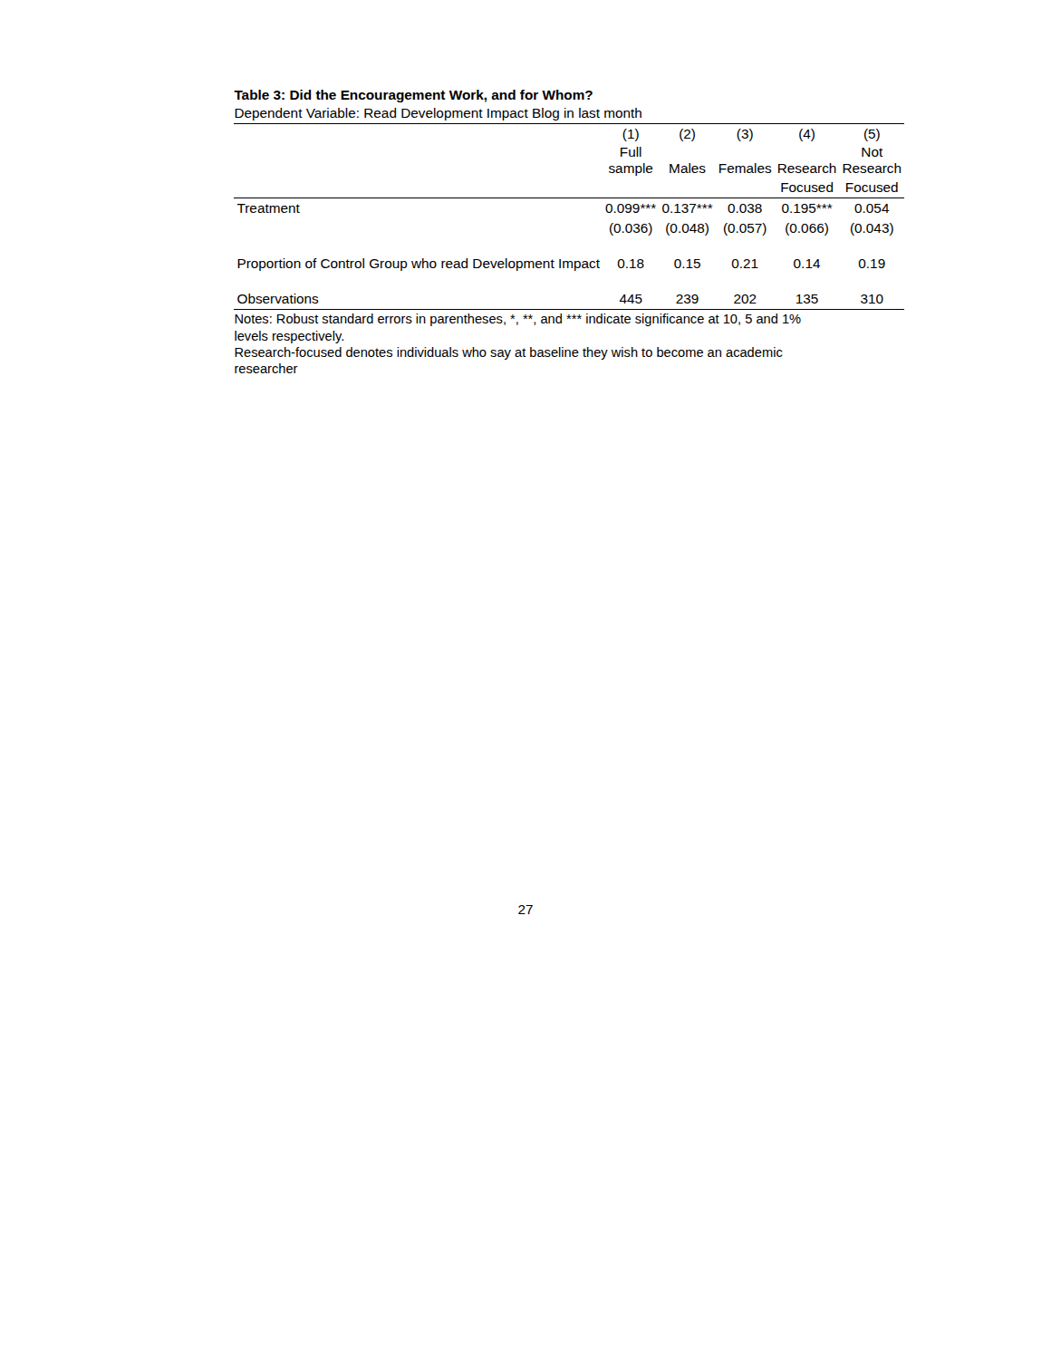Table 3: Did the Encouragement Work, and for Whom?
Dependent Variable: Read Development Impact Blog in last month
| | (1) | (2) | (3) | (4) | (5) |
| | Full sample | Males | Females | Research | Not Research |
| | | | | Focused | Focused |
| Treatment | 0.099*** | 0.137*** | 0.038 | 0.195*** | 0.054 |
| | (0.036) | (0.048) | (0.057) | (0.066) | (0.043) |
| Proportion of Control Group who read Development Impact | 0.18 | 0.15 | 0.21 | 0.14 | 0.19 |
| Observations | 445 | 239 | 202 | 135 | 310 |
Notes: Robust standard errors in parentheses, *, **, and *** indicate significance at 10, 5 and 1% levels respectively.
Research-focused denotes individuals who say at baseline they wish to become an academic researcher
27